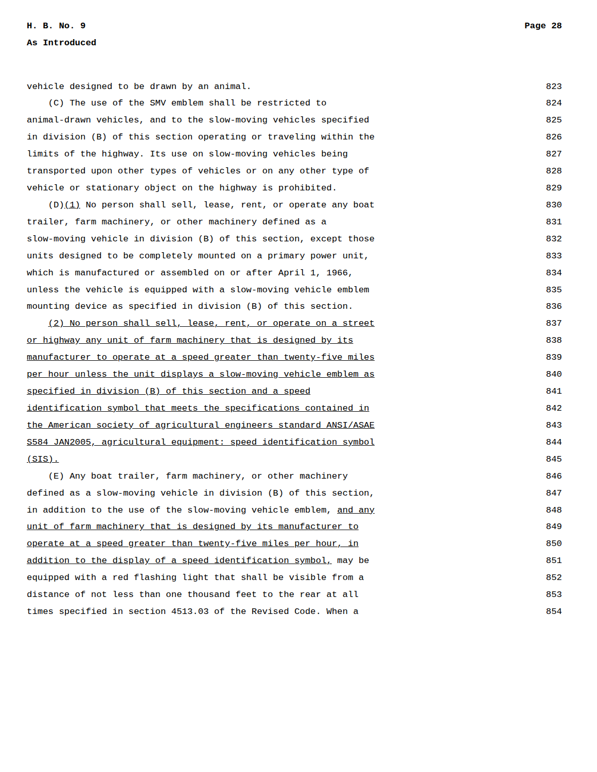H. B. No. 9
As Introduced
Page 28
vehicle designed to be drawn by an animal.
823
(C) The use of the SMV emblem shall be restricted to
824
animal-drawn vehicles, and to the slow-moving vehicles specified
825
in division (B) of this section operating or traveling within the
826
limits of the highway. Its use on slow-moving vehicles being
827
transported upon other types of vehicles or on any other type of
828
vehicle or stationary object on the highway is prohibited.
829
(D)(1) No person shall sell, lease, rent, or operate any boat
830
trailer, farm machinery, or other machinery defined as a
831
slow-moving vehicle in division (B) of this section, except those
832
units designed to be completely mounted on a primary power unit,
833
which is manufactured or assembled on or after April 1, 1966,
834
unless the vehicle is equipped with a slow-moving vehicle emblem
835
mounting device as specified in division (B) of this section.
836
(2) No person shall sell, lease, rent, or operate on a street
837
or highway any unit of farm machinery that is designed by its
838
manufacturer to operate at a speed greater than twenty-five miles
839
per hour unless the unit displays a slow-moving vehicle emblem as
840
specified in division (B) of this section and a speed
841
identification symbol that meets the specifications contained in
842
the American society of agricultural engineers standard ANSI/ASAE
843
S584 JAN2005, agricultural equipment: speed identification symbol
844
(SIS).
845
(E) Any boat trailer, farm machinery, or other machinery
846
defined as a slow-moving vehicle in division (B) of this section,
847
in addition to the use of the slow-moving vehicle emblem, and any
848
unit of farm machinery that is designed by its manufacturer to
849
operate at a speed greater than twenty-five miles per hour, in
850
addition to the display of a speed identification symbol, may be
851
equipped with a red flashing light that shall be visible from a
852
distance of not less than one thousand feet to the rear at all
853
times specified in section 4513.03 of the Revised Code. When a
854